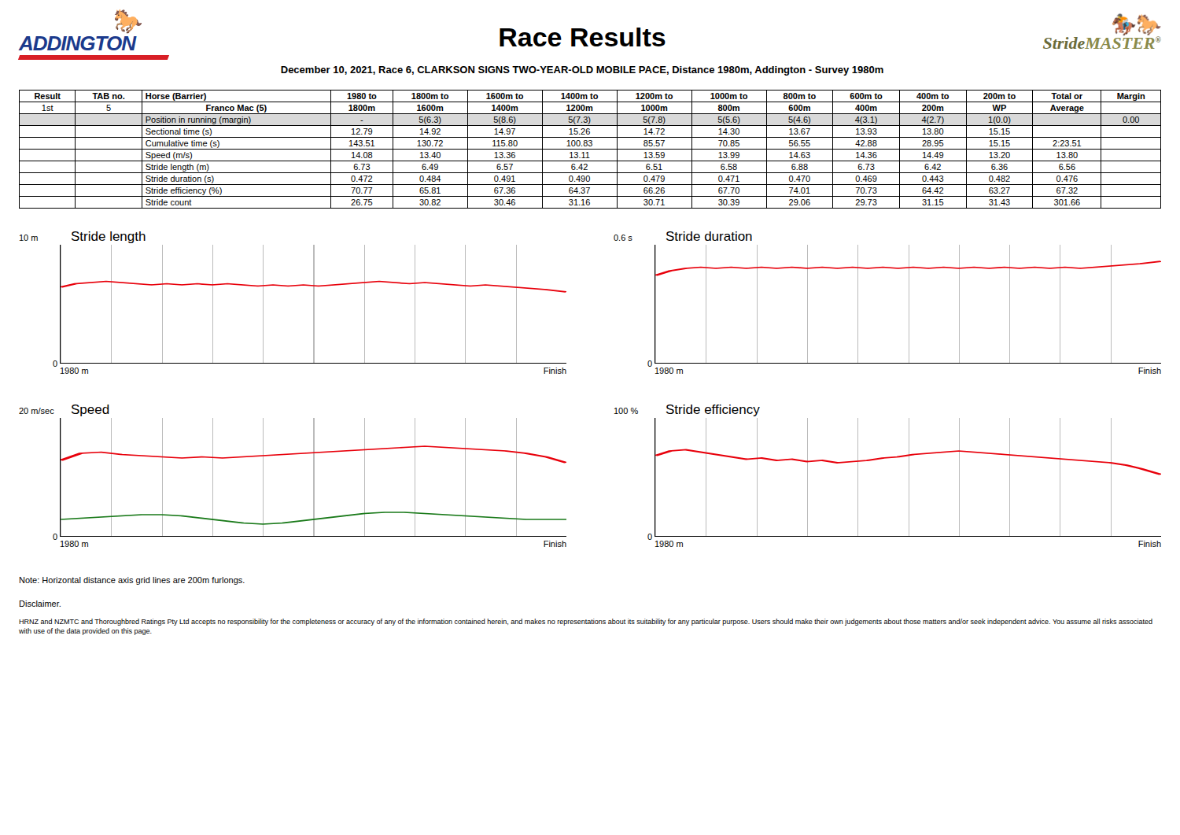🐎
ADDINGTON
Race Results
December 10, 2021, Race 6, CLARKSON SIGNS TWO-YEAR-OLD MOBILE PACE, Distance 1980m, Addington - Survey 1980m
🏇🐎
StrideMASTER®
| Result | TAB no. | Horse (Barrier) | 1980 to | 1800m to | 1600m to | 1400m to | 1200m to | 1000m to | 800m to | 600m to | 400m to | 200m to | Total or | Margin |
| --- | --- | --- | --- | --- | --- | --- | --- | --- | --- | --- | --- | --- | --- | --- |
| 1st | 5 | Franco Mac (5) | 1800m | 1600m | 1400m | 1200m | 1000m | 800m | 600m | 400m | 200m | WP | Average | |
| | | Position in running (margin) | - | 5(6.3) | 5(8.6) | 5(7.3) | 5(7.8) | 5(5.6) | 5(4.6) | 4(3.1) | 4(2.7) | 1(0.0) | | 0.00 |
| | | Sectional time (s) | 12.79 | 14.92 | 14.97 | 15.26 | 14.72 | 14.30 | 13.67 | 13.93 | 13.80 | 15.15 | | |
| | | Cumulative time (s) | 143.51 | 130.72 | 115.80 | 100.83 | 85.57 | 70.85 | 56.55 | 42.88 | 28.95 | 15.15 | 2:23.51 | |
| | | Speed (m/s) | 14.08 | 13.40 | 13.36 | 13.11 | 13.59 | 13.99 | 14.63 | 14.36 | 14.49 | 13.20 | 13.80 | |
| | | Stride length (m) | 6.73 | 6.49 | 6.57 | 6.42 | 6.51 | 6.58 | 6.88 | 6.73 | 6.42 | 6.36 | 6.56 | |
| | | Stride duration (s) | 0.472 | 0.484 | 0.491 | 0.490 | 0.479 | 0.471 | 0.470 | 0.469 | 0.443 | 0.482 | 0.476 | |
| | | Stride efficiency (%) | 70.77 | 65.81 | 67.36 | 64.37 | 66.26 | 67.70 | 74.01 | 70.73 | 64.42 | 63.27 | 67.32 | |
| | | Stride count | 26.75 | 30.82 | 30.46 | 31.16 | 30.71 | 30.39 | 29.06 | 29.73 | 31.15 | 31.43 | 301.66 | |
10 m
Stride length
0
1980 m Finish
0.6 s
Stride duration
0
1980 m Finish
20 m/sec
Speed
0
1980 m Finish
100 %
Stride efficiency
0
1980 m Finish
Note: Horizontal distance axis grid lines are 200m furlongs.
Disclaimer.
HRNZ and NZMTC and Thoroughbred Ratings Pty Ltd accepts no responsibility for the completeness or accuracy of any of the information contained herein, and makes no representations about its suitability for any particular purpose. Users should make their own judgements about those matters and/or seek independent advice. You assume all risks associated with use of the data provided on this page.